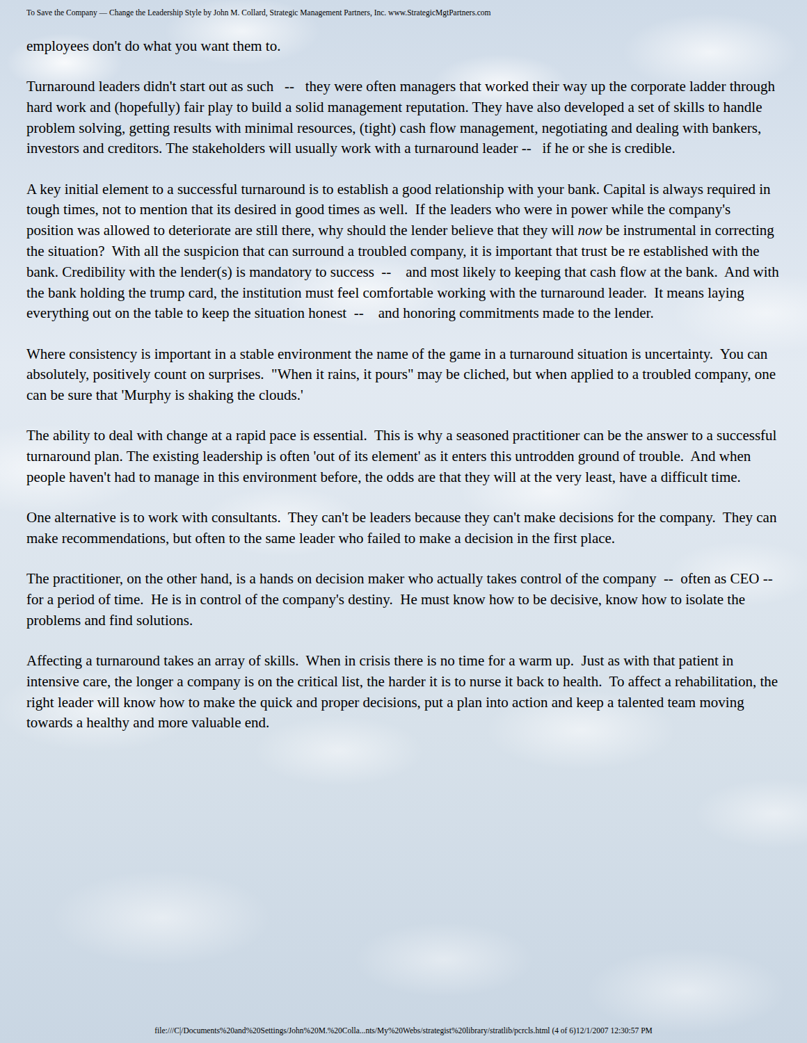To Save the Company — Change the Leadership Style by John M. Collard, Strategic Management Partners, Inc. www.StrategicMgtPartners.com
employees don't do what you want them to.
Turnaround leaders didn't start out as such -- they were often managers that worked their way up the corporate ladder through hard work and (hopefully) fair play to build a solid management reputation. They have also developed a set of skills to handle problem solving, getting results with minimal resources, (tight) cash flow management, negotiating and dealing with bankers, investors and creditors. The stakeholders will usually work with a turnaround leader -- if he or she is credible.
A key initial element to a successful turnaround is to establish a good relationship with your bank. Capital is always required in tough times, not to mention that its desired in good times as well. If the leaders who were in power while the company's position was allowed to deteriorate are still there, why should the lender believe that they will now be instrumental in correcting the situation? With all the suspicion that can surround a troubled company, it is important that trust be re established with the bank. Credibility with the lender(s) is mandatory to success -- and most likely to keeping that cash flow at the bank. And with the bank holding the trump card, the institution must feel comfortable working with the turnaround leader. It means laying everything out on the table to keep the situation honest -- and honoring commitments made to the lender.
Where consistency is important in a stable environment the name of the game in a turnaround situation is uncertainty. You can absolutely, positively count on surprises. "When it rains, it pours" may be cliched, but when applied to a troubled company, one can be sure that 'Murphy is shaking the clouds.'
The ability to deal with change at a rapid pace is essential. This is why a seasoned practitioner can be the answer to a successful turnaround plan. The existing leadership is often 'out of its element' as it enters this untrodden ground of trouble. And when people haven't had to manage in this environment before, the odds are that they will at the very least, have a difficult time.
One alternative is to work with consultants. They can't be leaders because they can't make decisions for the company. They can make recommendations, but often to the same leader who failed to make a decision in the first place.
The practitioner, on the other hand, is a hands on decision maker who actually takes control of the company -- often as CEO -- for a period of time. He is in control of the company's destiny. He must know how to be decisive, know how to isolate the problems and find solutions.
Affecting a turnaround takes an array of skills. When in crisis there is no time for a warm up. Just as with that patient in intensive care, the longer a company is on the critical list, the harder it is to nurse it back to health. To affect a rehabilitation, the right leader will know how to make the quick and proper decisions, put a plan into action and keep a talented team moving towards a healthy and more valuable end.
file:///C|/Documents%20and%20Settings/John%20M.%20Colla...nts/My%20Webs/strategist%20library/stratlib/pcrcls.html (4 of 6)12/1/2007 12:30:57 PM